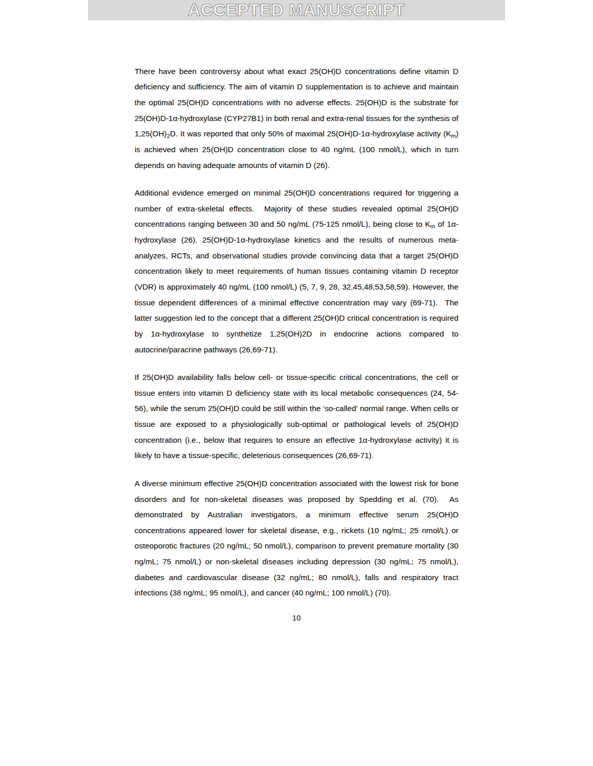ACCEPTED MANUSCRIPT
There have been controversy about what exact 25(OH)D concentrations define vitamin D deficiency and sufficiency. The aim of vitamin D supplementation is to achieve and maintain the optimal 25(OH)D concentrations with no adverse effects. 25(OH)D is the substrate for 25(OH)D-1α-hydroxylase (CYP27B1) in both renal and extra-renal tissues for the synthesis of 1,25(OH)2D. It was reported that only 50% of maximal 25(OH)D-1α-hydroxylase activity (Km) is achieved when 25(OH)D concentration close to 40 ng/mL (100 nmol/L), which in turn depends on having adequate amounts of vitamin D (26).
Additional evidence emerged on minimal 25(OH)D concentrations required for triggering a number of extra-skeletal effects. Majority of these studies revealed optimal 25(OH)D concentrations ranging between 30 and 50 ng/mL (75-125 nmol/L), being close to Km of 1α-hydroxylase (26). 25(OH)D-1α-hydroxylase kinetics and the results of numerous meta-analyzes, RCTs, and observational studies provide convincing data that a target 25(OH)D concentration likely to meet requirements of human tissues containing vitamin D receptor (VDR) is approximately 40 ng/mL (100 nmol/L) (5, 7, 9, 28, 32,45,48,53,58,59). However, the tissue dependent differences of a minimal effective concentration may vary (69-71). The latter suggestion led to the concept that a different 25(OH)D critical concentration is required by 1α-hydroxylase to synthetize 1,25(OH)2D in endocrine actions compared to autocrine/paracrine pathways (26,69-71).
If 25(OH)D availability falls below cell- or tissue-specific critical concentrations, the cell or tissue enters into vitamin D deficiency state with its local metabolic consequences (24, 54-56), while the serum 25(OH)D could be still within the ‘so-called’ normal range. When cells or tissue are exposed to a physiologically sub-optimal or pathological levels of 25(OH)D concentration (i.e., below that requires to ensure an effective 1α-hydroxylase activity) it is likely to have a tissue-specific, deleterious consequences (26,69-71).
A diverse minimum effective 25(OH)D concentration associated with the lowest risk for bone disorders and for non-skeletal diseases was proposed by Spedding et al. (70). As demonstrated by Australian investigators, a minimum effective serum 25(OH)D concentrations appeared lower for skeletal disease, e.g., rickets (10 ng/mL; 25 nmol/L) or osteoporotic fractures (20 ng/mL; 50 nmol/L), comparison to prevent premature mortality (30 ng/mL; 75 nmol/L) or non-skeletal diseases including depression (30 ng/mL; 75 nmol/L), diabetes and cardiovascular disease (32 ng/mL; 80 nmol/L), falls and respiratory tract infections (38 ng/mL; 95 nmol/L), and cancer (40 ng/mL; 100 nmol/L) (70).
10